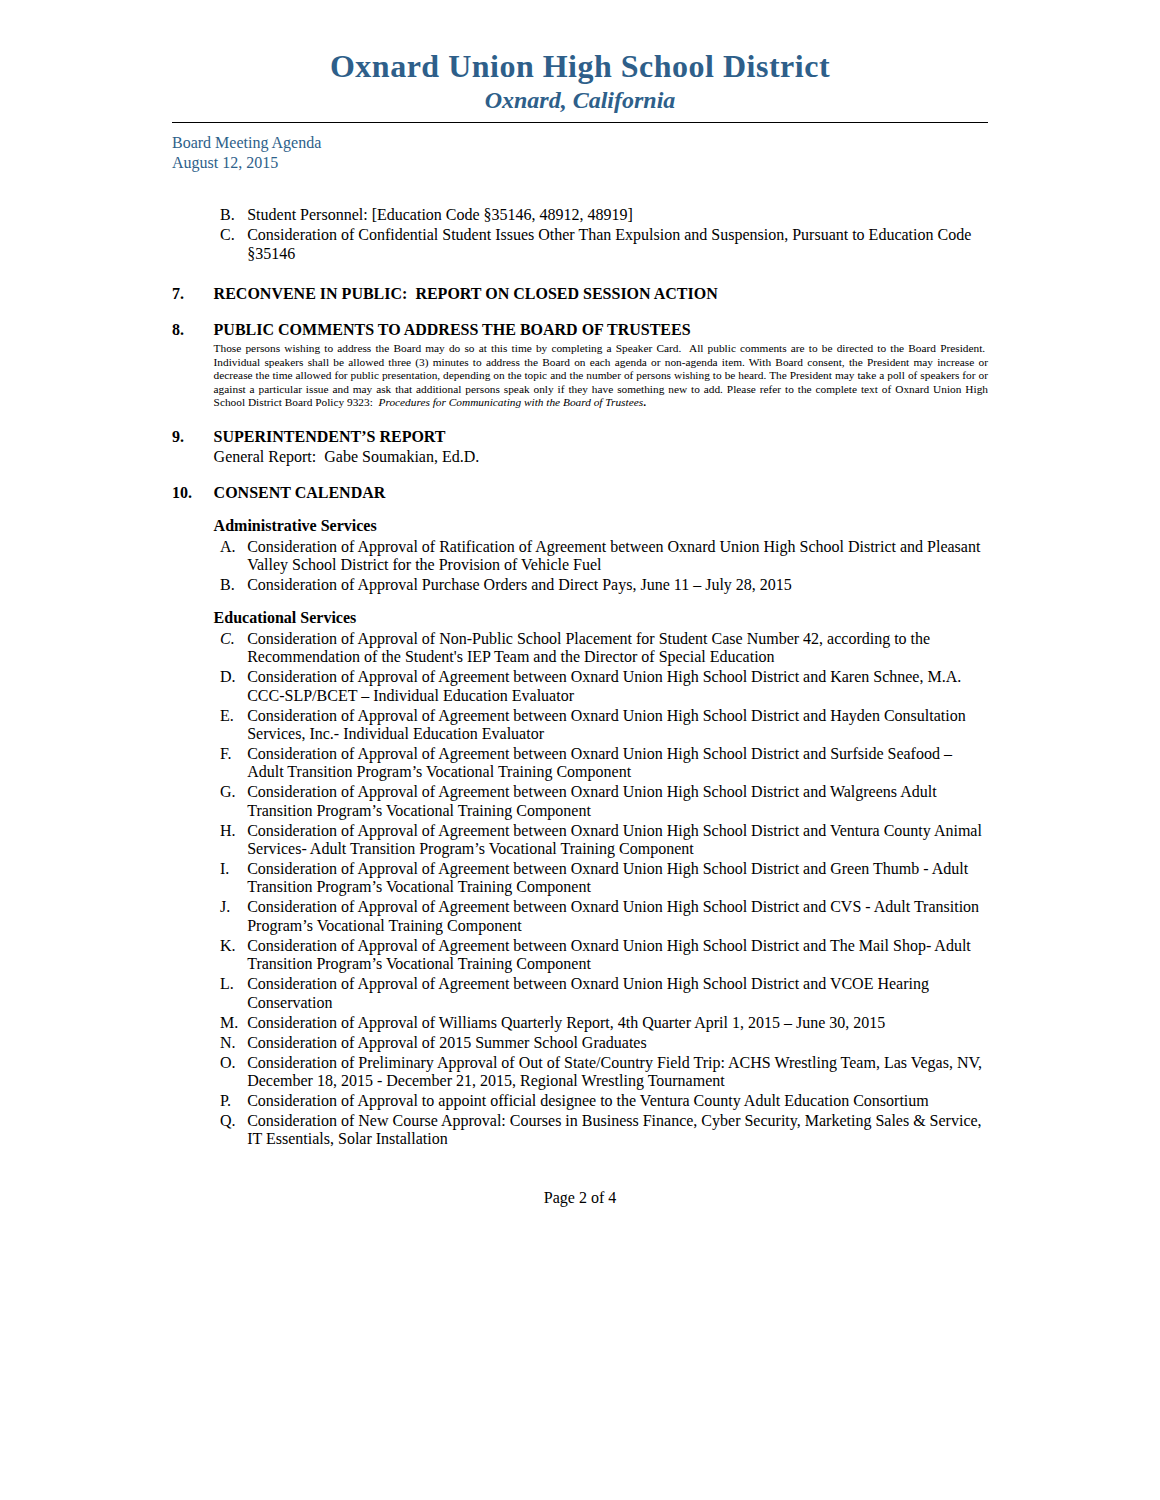Oxnard Union High School District
Oxnard, California
Board Meeting Agenda
August 12, 2015
B. Student Personnel: [Education Code §35146, 48912, 48919]
C. Consideration of Confidential Student Issues Other Than Expulsion and Suspension, Pursuant to Education Code §35146
7. Reconvene in Public: Report on Closed Session Action
8. Public Comments to Address the Board of Trustees
Those persons wishing to address the Board may do so at this time by completing a Speaker Card. All public comments are to be directed to the Board President. Individual speakers shall be allowed three (3) minutes to address the Board on each agenda or non-agenda item. With Board consent, the President may increase or decrease the time allowed for public presentation, depending on the topic and the number of persons wishing to be heard. The President may take a poll of speakers for or against a particular issue and may ask that additional persons speak only if they have something new to add. Please refer to the complete text of Oxnard Union High School District Board Policy 9323: Procedures for Communicating with the Board of Trustees.
9. Superintendent’s Report
General Report: Gabe Soumakian, Ed.D.
10. Consent Calendar
Administrative Services
A. Consideration of Approval of Ratification of Agreement between Oxnard Union High School District and Pleasant Valley School District for the Provision of Vehicle Fuel
B. Consideration of Approval Purchase Orders and Direct Pays, June 11 – July 28, 2015
Educational Services
C. Consideration of Approval of Non-Public School Placement for Student Case Number 42, according to the Recommendation of the Student's IEP Team and the Director of Special Education
D. Consideration of Approval of Agreement between Oxnard Union High School District and Karen Schnee, M.A. CCC-SLP/BCET – Individual Education Evaluator
E. Consideration of Approval of Agreement between Oxnard Union High School District and Hayden Consultation Services, Inc.- Individual Education Evaluator
F. Consideration of Approval of Agreement between Oxnard Union High School District and Surfside Seafood – Adult Transition Program’s Vocational Training Component
G. Consideration of Approval of Agreement between Oxnard Union High School District and Walgreens Adult Transition Program’s Vocational Training Component
H. Consideration of Approval of Agreement between Oxnard Union High School District and Ventura County Animal Services- Adult Transition Program’s Vocational Training Component
I. Consideration of Approval of Agreement between Oxnard Union High School District and Green Thumb - Adult Transition Program’s Vocational Training Component
J. Consideration of Approval of Agreement between Oxnard Union High School District and CVS - Adult Transition Program’s Vocational Training Component
K. Consideration of Approval of Agreement between Oxnard Union High School District and The Mail Shop- Adult Transition Program’s Vocational Training Component
L. Consideration of Approval of Agreement between Oxnard Union High School District and VCOE Hearing Conservation
M. Consideration of Approval of Williams Quarterly Report, 4th Quarter April 1, 2015 – June 30, 2015
N. Consideration of Approval of 2015 Summer School Graduates
O. Consideration of Preliminary Approval of Out of State/Country Field Trip: ACHS Wrestling Team, Las Vegas, NV, December 18, 2015 - December 21, 2015, Regional Wrestling Tournament
P. Consideration of Approval to appoint official designee to the Ventura County Adult Education Consortium
Q. Consideration of New Course Approval: Courses in Business Finance, Cyber Security, Marketing Sales & Service, IT Essentials, Solar Installation
Page 2 of 4